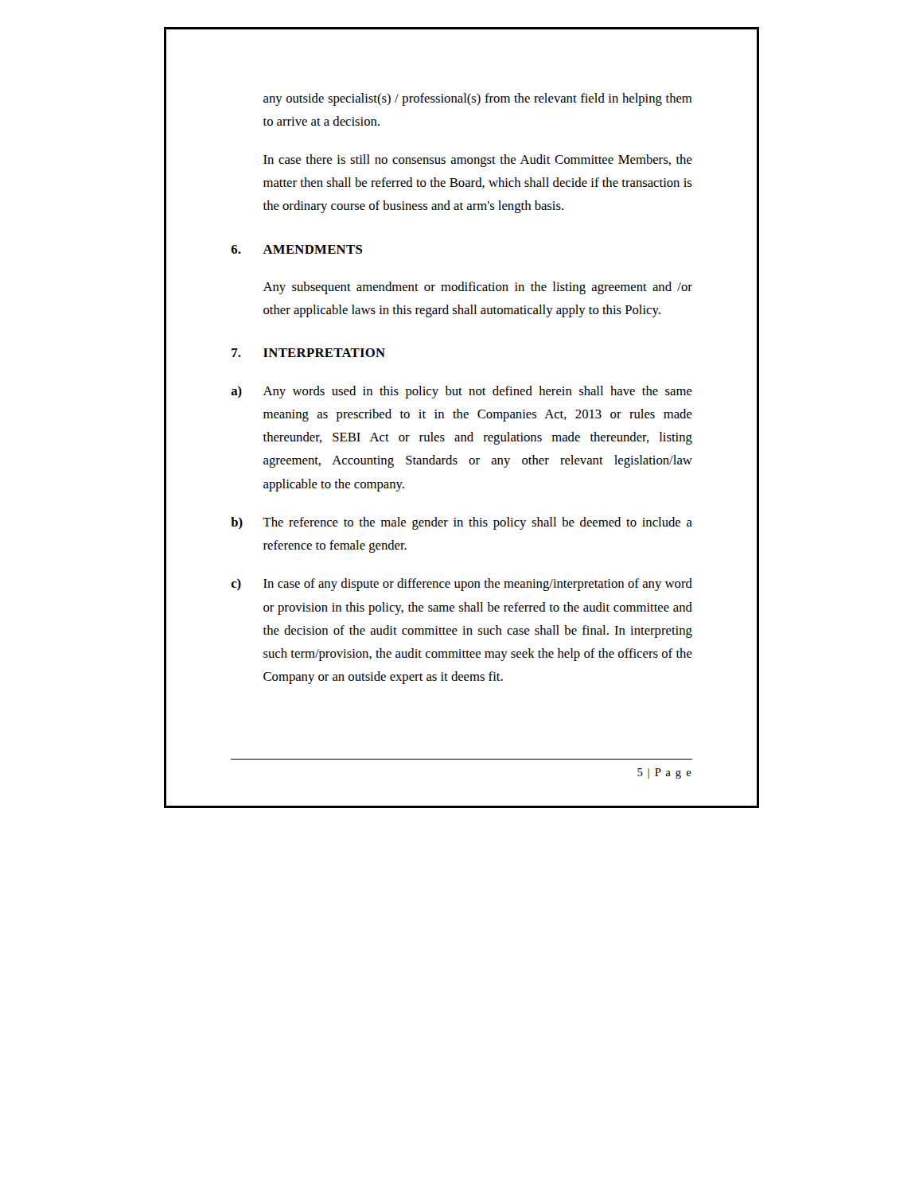any outside specialist(s) / professional(s) from the relevant field in helping them to arrive at a decision.
In case there is still no consensus amongst the Audit Committee Members, the matter then shall be referred to the Board, which shall decide if the transaction is the ordinary course of business and at arm's length basis.
6. AMENDMENTS
Any subsequent amendment or modification in the listing agreement and /or other applicable laws in this regard shall automatically apply to this Policy.
7. INTERPRETATION
a) Any words used in this policy but not defined herein shall have the same meaning as prescribed to it in the Companies Act, 2013 or rules made thereunder, SEBI Act or rules and regulations made thereunder, listing agreement, Accounting Standards or any other relevant legislation/law applicable to the company.
b) The reference to the male gender in this policy shall be deemed to include a reference to female gender.
c) In case of any dispute or difference upon the meaning/interpretation of any word or provision in this policy, the same shall be referred to the audit committee and the decision of the audit committee in such case shall be final. In interpreting such term/provision, the audit committee may seek the help of the officers of the Company or an outside expert as it deems fit.
5 | P a g e